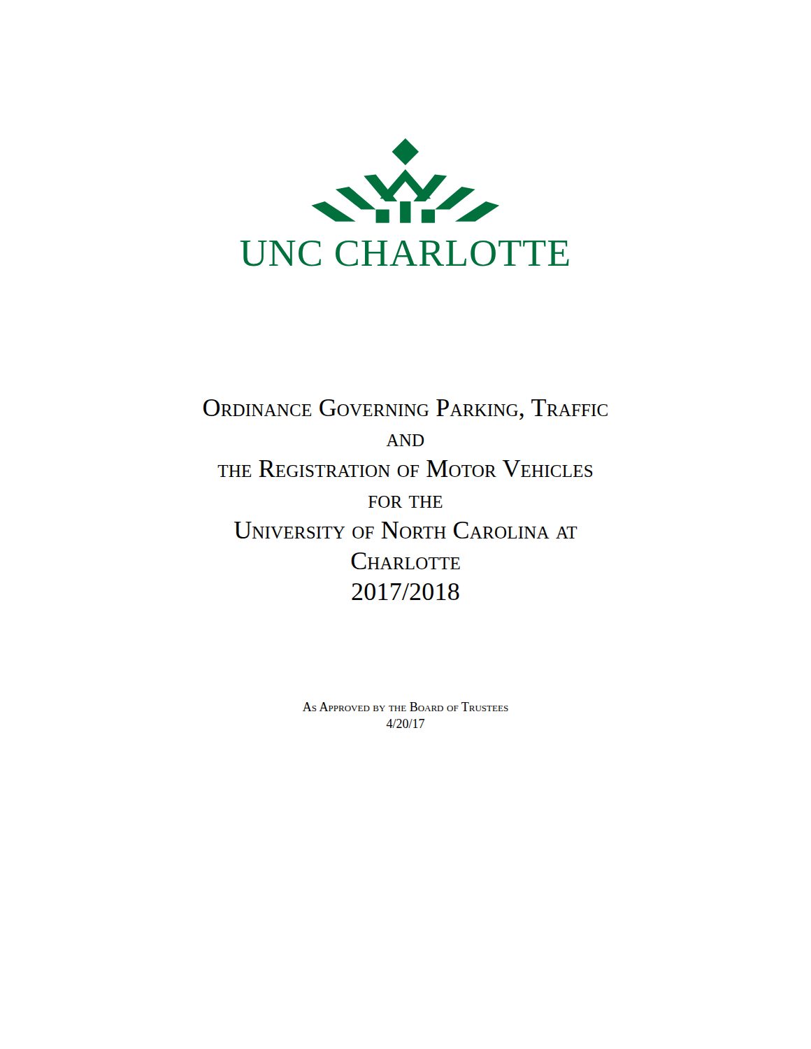UNC Charlotte UNC CHARLOTTE
Ordinance Governing Parking, Traffic and
the Registration of Motor Vehicles
for the
University of North Carolina at Charlotte
2017/2018
As Approved by the Board of Trustees
4/20/17